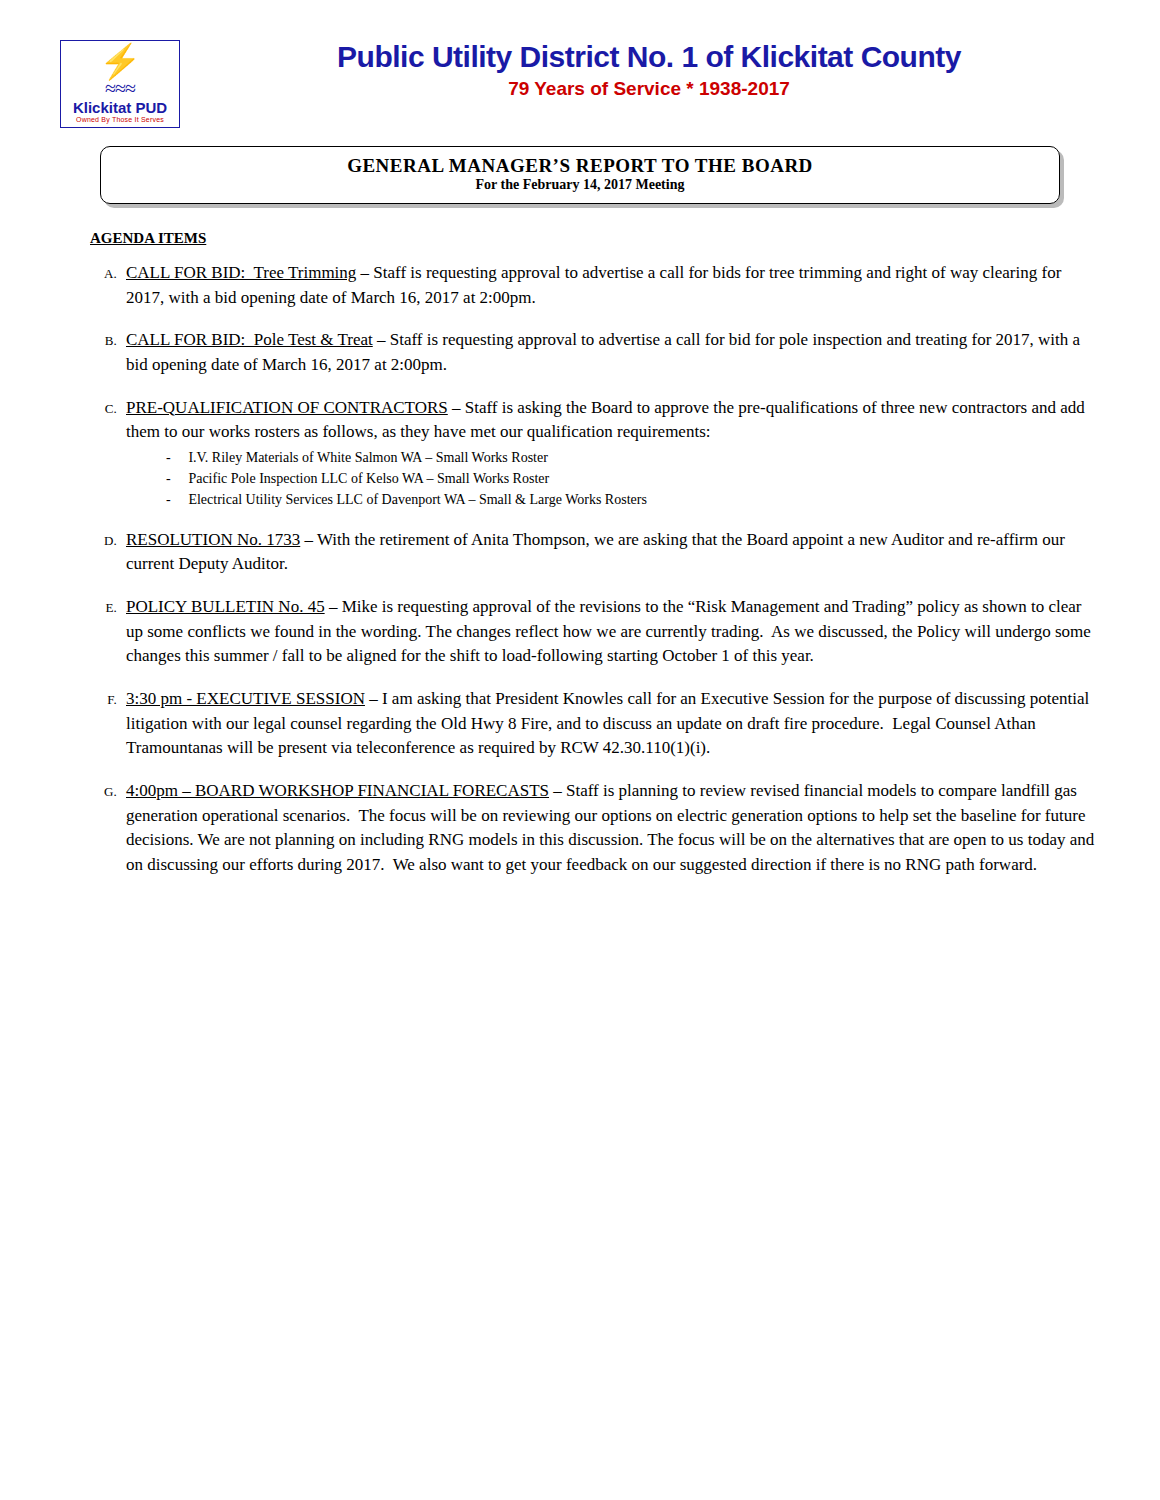⚡
≈≈≈
Klickitat PUD
Owned By Those It Serves
Public Utility District No. 1 of Klickitat County
79 Years of Service * 1938-2017
GENERAL MANAGER’S REPORT TO THE BOARD
For the February 14, 2017 Meeting
AGENDA ITEMS
CALL FOR BID: Tree Trimming – Staff is requesting approval to advertise a call for bids for tree trimming and right of way clearing for 2017, with a bid opening date of March 16, 2017 at 2:00pm.
CALL FOR BID: Pole Test & Treat – Staff is requesting approval to advertise a call for bid for pole inspection and treating for 2017, with a bid opening date of March 16, 2017 at 2:00pm.
PRE-QUALIFICATION OF CONTRACTORS – Staff is asking the Board to approve the pre-qualifications of three new contractors and add them to our works rosters as follows, as they have met our qualification requirements:
I.V. Riley Materials of White Salmon WA – Small Works Roster
Pacific Pole Inspection LLC of Kelso WA – Small Works Roster
Electrical Utility Services LLC of Davenport WA – Small & Large Works Rosters
RESOLUTION No. 1733 – With the retirement of Anita Thompson, we are asking that the Board appoint a new Auditor and re-affirm our current Deputy Auditor.
POLICY BULLETIN No. 45 – Mike is requesting approval of the revisions to the “Risk Management and Trading” policy as shown to clear up some conflicts we found in the wording. The changes reflect how we are currently trading. As we discussed, the Policy will undergo some changes this summer / fall to be aligned for the shift to load-following starting October 1 of this year.
3:30 pm - EXECUTIVE SESSION – I am asking that President Knowles call for an Executive Session for the purpose of discussing potential litigation with our legal counsel regarding the Old Hwy 8 Fire, and to discuss an update on draft fire procedure. Legal Counsel Athan Tramountanas will be present via teleconference as required by RCW 42.30.110(1)(i).
4:00pm – BOARD WORKSHOP FINANCIAL FORECASTS – Staff is planning to review revised financial models to compare landfill gas generation operational scenarios. The focus will be on reviewing our options on electric generation options to help set the baseline for future decisions. We are not planning on including RNG models in this discussion. The focus will be on the alternatives that are open to us today and on discussing our efforts during 2017. We also want to get your feedback on our suggested direction if there is no RNG path forward.